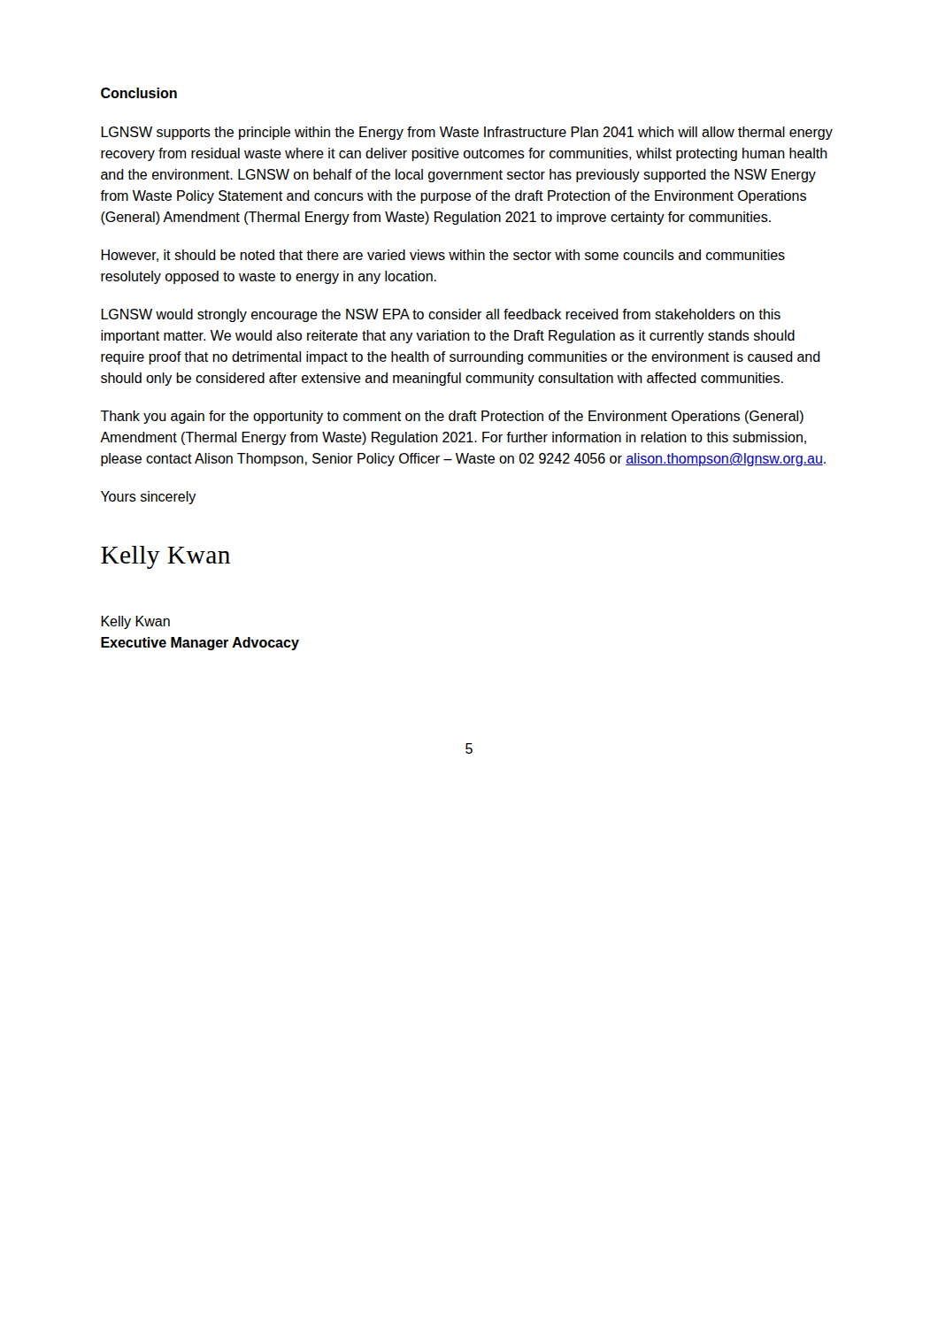Conclusion
LGNSW supports the principle within the Energy from Waste Infrastructure Plan 2041 which will allow thermal energy recovery from residual waste where it can deliver positive outcomes for communities, whilst protecting human health and the environment. LGNSW on behalf of the local government sector has previously supported the NSW Energy from Waste Policy Statement and concurs with the purpose of the draft Protection of the Environment Operations (General) Amendment (Thermal Energy from Waste) Regulation 2021 to improve certainty for communities.
However, it should be noted that there are varied views within the sector with some councils and communities resolutely opposed to waste to energy in any location.
LGNSW would strongly encourage the NSW EPA to consider all feedback received from stakeholders on this important matter. We would also reiterate that any variation to the Draft Regulation as it currently stands should require proof that no detrimental impact to the health of surrounding communities or the environment is caused and should only be considered after extensive and meaningful community consultation with affected communities.
Thank you again for the opportunity to comment on the draft Protection of the Environment Operations (General) Amendment (Thermal Energy from Waste) Regulation 2021. For further information in relation to this submission, please contact Alison Thompson, Senior Policy Officer – Waste on 02 9242 4056 or alison.thompson@lgnsw.org.au.
Yours sincerely
Kelly Kwan
Kelly Kwan
Executive Manager Advocacy
5